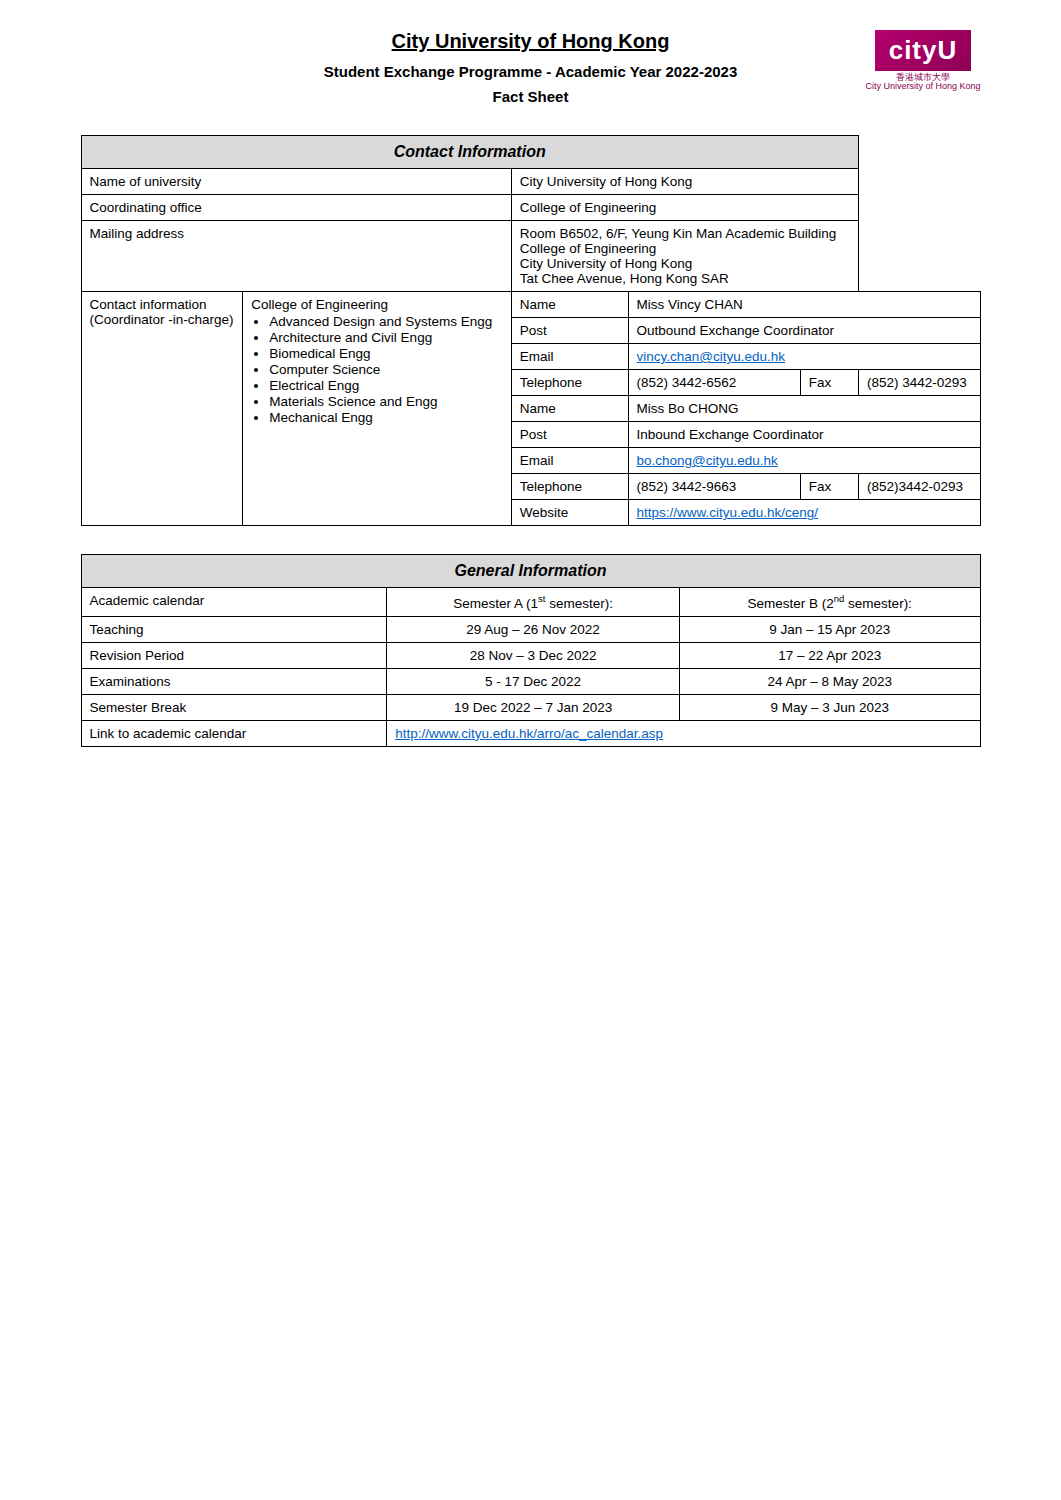cityU
香港城市大學
City University of Hong Kong
City University of Hong Kong
Student Exchange Programme - Academic Year 2022-2023
Fact Sheet
| Contact Information |
| Name of university | City University of Hong Kong |
| Coordinating office | College of Engineering |
| Mailing address | Room B6502, 6/F, Yeung Kin Man Academic Building College of Engineering City University of Hong Kong Tat Chee Avenue, Hong Kong SAR |
| Contact information (Coordinator -in-charge) | College of Engineering Advanced Design and Systems Engg Architecture and Civil Engg Biomedical Engg Computer Science Electrical Engg Materials Science and Engg Mechanical Engg | Name | Miss Vincy CHAN |
| Post | Outbound Exchange Coordinator |
| Email | vincy.chan@cityu.edu.hk |
| Telephone | (852) 3442-6562 | Fax | (852) 3442-0293 |
| Name | Miss Bo CHONG |
| Post | Inbound Exchange Coordinator |
| Email | bo.chong@cityu.edu.hk |
| Telephone | (852) 3442-9663 | Fax | (852)3442-0293 |
| Website | https://www.cityu.edu.hk/ceng/ |
| General Information |
| Academic calendar | Semester A (1 st semester): | Semester B (2 nd semester): |
| Teaching | 29 Aug – 26 Nov 2022 | 9 Jan – 15 Apr 2023 |
| Revision Period | 28 Nov – 3 Dec 2022 | 17 – 22 Apr 2023 |
| Examinations | 5 - 17 Dec 2022 | 24 Apr – 8 May 2023 |
| Semester Break | 19 Dec 2022 – 7 Jan 2023 | 9 May – 3 Jun 2023 |
| Link to academic calendar | http://www.cityu.edu.hk/arro/ac_calendar.asp |